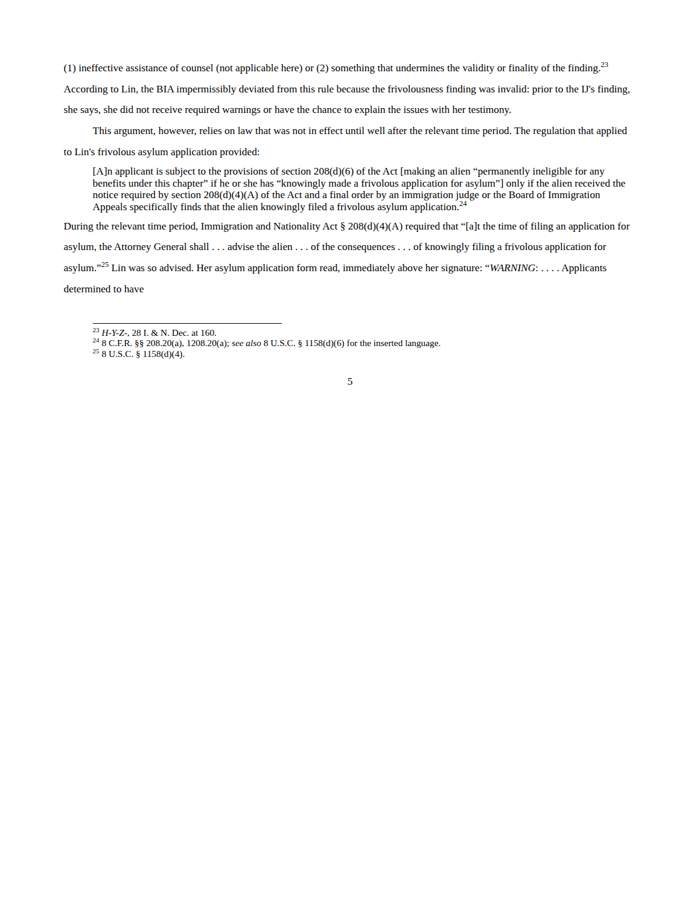(1) ineffective assistance of counsel (not applicable here) or (2) something that undermines the validity or finality of the finding.23 According to Lin, the BIA impermissibly deviated from this rule because the frivolousness finding was invalid: prior to the IJ's finding, she says, she did not receive required warnings or have the chance to explain the issues with her testimony.
This argument, however, relies on law that was not in effect until well after the relevant time period. The regulation that applied to Lin's frivolous asylum application provided:
[A]n applicant is subject to the provisions of section 208(d)(6) of the Act [making an alien “permanently ineligible for any benefits under this chapter” if he or she has “knowingly made a frivolous application for asylum”] only if the alien received the notice required by section 208(d)(4)(A) of the Act and a final order by an immigration judge or the Board of Immigration Appeals specifically finds that the alien knowingly filed a frivolous asylum application.24
During the relevant time period, Immigration and Nationality Act § 208(d)(4)(A) required that “[a]t the time of filing an application for asylum, the Attorney General shall . . . advise the alien . . . of the consequences . . . of knowingly filing a frivolous application for asylum.”25 Lin was so advised. Her asylum application form read, immediately above her signature: “WARNING: . . . . Applicants determined to have
23 H-Y-Z-, 28 I. & N. Dec. at 160.
24 8 C.F.R. §§ 208.20(a), 1208.20(a); see also 8 U.S.C. § 1158(d)(6) for the inserted language.
25 8 U.S.C. § 1158(d)(4).
5